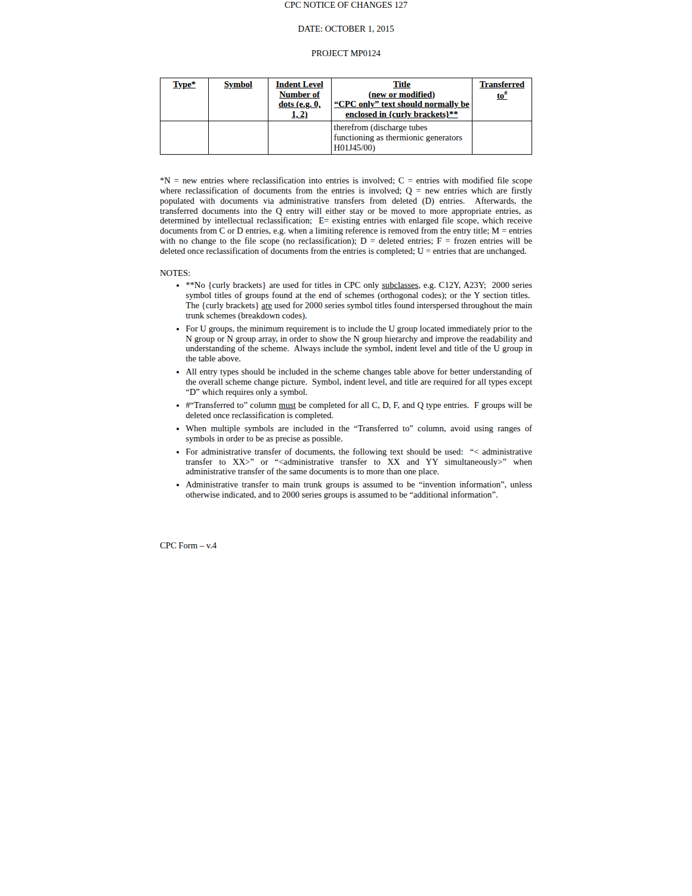CPC NOTICE OF CHANGES 127
DATE: OCTOBER 1, 2015
PROJECT MP0124
| Type* | Symbol | Indent Level Number of dots (e.g. 0, 1, 2) | Title (new or modified) “CPC only” text should normally be enclosed in {curly brackets}** | Transferred to # |
| --- | --- | --- | --- | --- |
| | | | therefrom (discharge tubes functioning as thermionic generators H01J45/00) | |
*N = new entries where reclassification into entries is involved; C = entries with modified file scope where reclassification of documents from the entries is involved; Q = new entries which are firstly populated with documents via administrative transfers from deleted (D) entries. Afterwards, the transferred documents into the Q entry will either stay or be moved to more appropriate entries, as determined by intellectual reclassification; E= existing entries with enlarged file scope, which receive documents from C or D entries, e.g. when a limiting reference is removed from the entry title; M = entries with no change to the file scope (no reclassification); D = deleted entries; F = frozen entries will be deleted once reclassification of documents from the entries is completed; U = entries that are unchanged.
NOTES:
**No {curly brackets} are used for titles in CPC only subclasses, e.g. C12Y, A23Y; 2000 series symbol titles of groups found at the end of schemes (orthogonal codes); or the Y section titles. The {curly brackets} are used for 2000 series symbol titles found interspersed throughout the main trunk schemes (breakdown codes).
For U groups, the minimum requirement is to include the U group located immediately prior to the N group or N group array, in order to show the N group hierarchy and improve the readability and understanding of the scheme. Always include the symbol, indent level and title of the U group in the table above.
All entry types should be included in the scheme changes table above for better understanding of the overall scheme change picture. Symbol, indent level, and title are required for all types except “D” which requires only a symbol.
#“Transferred to” column must be completed for all C, D, F, and Q type entries. F groups will be deleted once reclassification is completed.
When multiple symbols are included in the “Transferred to” column, avoid using ranges of symbols in order to be as precise as possible.
For administrative transfer of documents, the following text should be used: “< administrative transfer to XX>” or “<administrative transfer to XX and YY simultaneously>” when administrative transfer of the same documents is to more than one place.
Administrative transfer to main trunk groups is assumed to be “invention information”, unless otherwise indicated, and to 2000 series groups is assumed to be “additional information”.
CPC Form – v.4